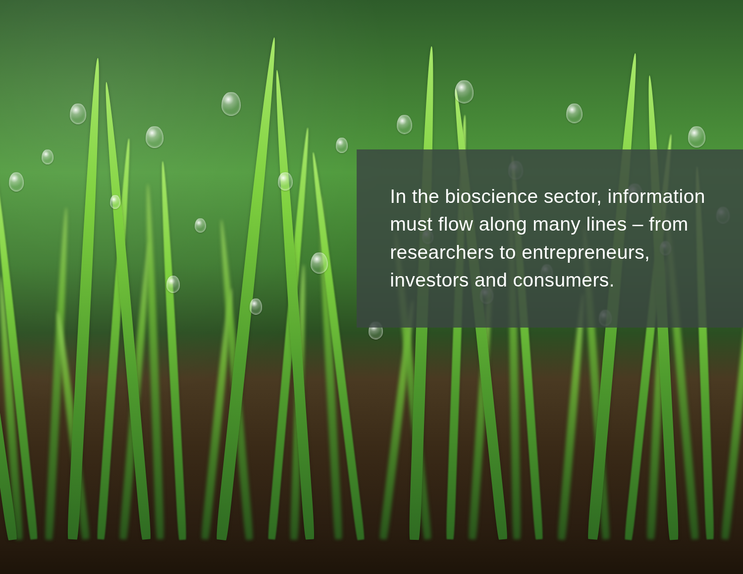In the bioscience sector, information must flow along many lines – from researchers to entrepreneurs, investors and consumers.